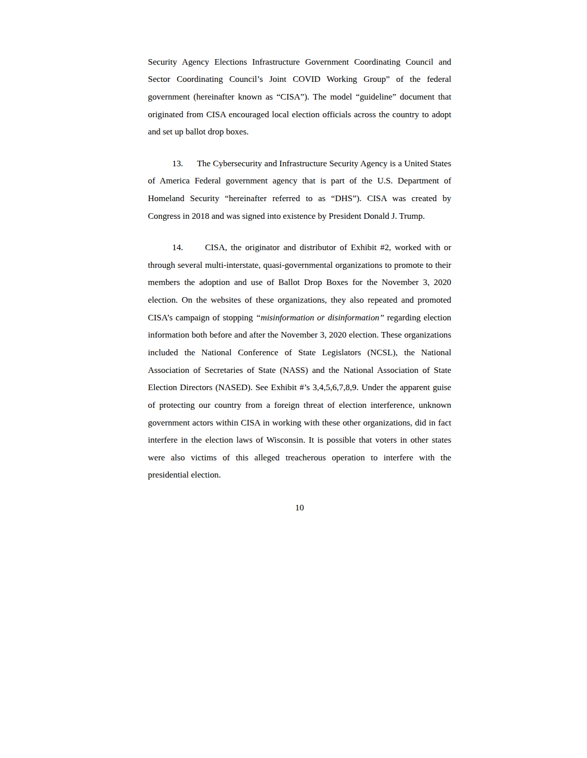Security Agency Elections Infrastructure Government Coordinating Council and Sector Coordinating Council’s Joint COVID Working Group” of the federal government (hereinafter known as “CISA”). The model “guideline” document that originated from CISA encouraged local election officials across the country to adopt and set up ballot drop boxes.
13. The Cybersecurity and Infrastructure Security Agency is a United States of America Federal government agency that is part of the U.S. Department of Homeland Security “hereinafter referred to as “DHS”). CISA was created by Congress in 2018 and was signed into existence by President Donald J. Trump.
14. CISA, the originator and distributor of Exhibit #2, worked with or through several multi-interstate, quasi-governmental organizations to promote to their members the adoption and use of Ballot Drop Boxes for the November 3, 2020 election. On the websites of these organizations, they also repeated and promoted CISA’s campaign of stopping “misinformation or disinformation” regarding election information both before and after the November 3, 2020 election. These organizations included the National Conference of State Legislators (NCSL), the National Association of Secretaries of State (NASS) and the National Association of State Election Directors (NASED). See Exhibit #’s 3,4,5,6,7,8,9. Under the apparent guise of protecting our country from a foreign threat of election interference, unknown government actors within CISA in working with these other organizations, did in fact interfere in the election laws of Wisconsin. It is possible that voters in other states were also victims of this alleged treacherous operation to interfere with the presidential election.
10